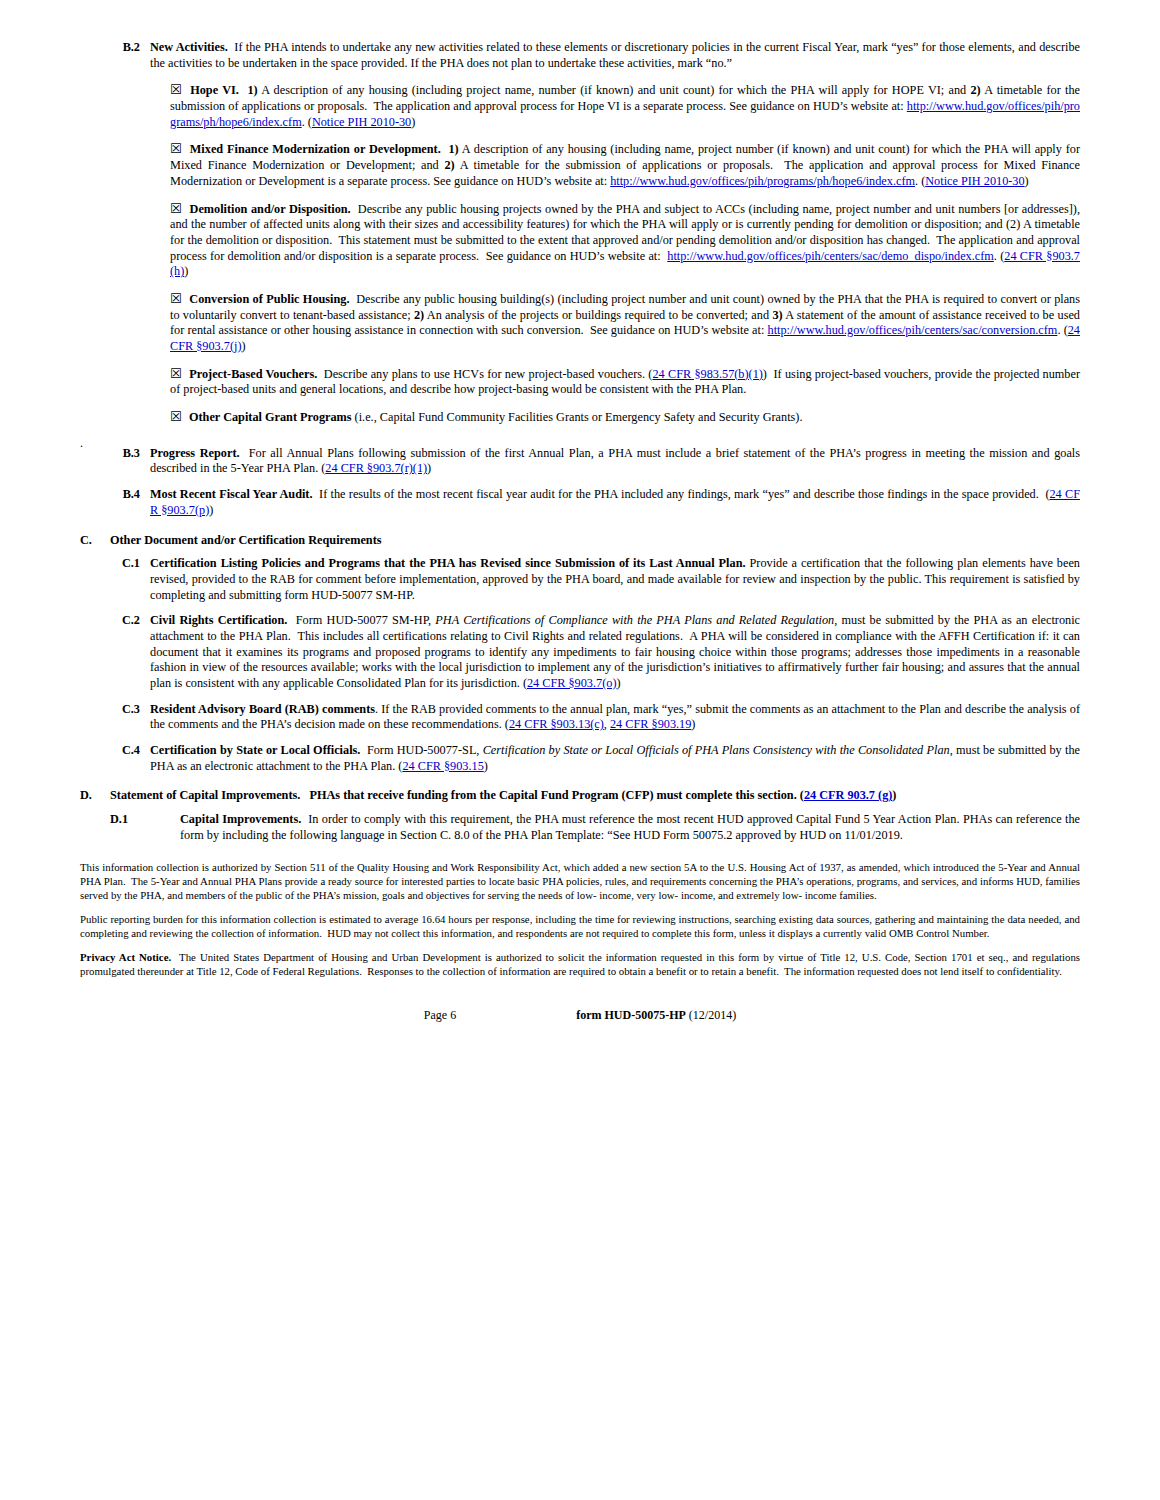B.2
New Activities. If the PHA intends to undertake any new activities related to these elements or discretionary policies in the current Fiscal Year, mark “yes” for those elements, and describe the activities to be undertaken in the space provided. If the PHA does not plan to undertake these activities, mark “no.”
☒ Hope VI. 1) A description of any housing (including project name, number (if known) and unit count) for which the PHA will apply for HOPE VI; and 2) A timetable for the submission of applications or proposals. The application and approval process for Hope VI is a separate process. See guidance on HUD’s website at: http://www.hud.gov/offices/pih/programs/ph/hope6/index.cfm. (Notice PIH 2010-30)
☒ Mixed Finance Modernization or Development. 1) A description of any housing (including name, project number (if known) and unit count) for which the PHA will apply for Mixed Finance Modernization or Development; and 2) A timetable for the submission of applications or proposals. The application and approval process for Mixed Finance Modernization or Development is a separate process. See guidance on HUD’s website at: http://www.hud.gov/offices/pih/programs/ph/hope6/index.cfm. (Notice PIH 2010-30)
☒ Demolition and/or Disposition. Describe any public housing projects owned by the PHA and subject to ACCs (including name, project number and unit numbers [or addresses]), and the number of affected units along with their sizes and accessibility features) for which the PHA will apply or is currently pending for demolition or disposition; and (2) A timetable for the demolition or disposition. This statement must be submitted to the extent that approved and/or pending demolition and/or disposition has changed. The application and approval process for demolition and/or disposition is a separate process. See guidance on HUD’s website at: http://www.hud.gov/offices/pih/centers/sac/demo_dispo/index.cfm. (24 CFR §903.7(h))
☒ Conversion of Public Housing. Describe any public housing building(s) (including project number and unit count) owned by the PHA that the PHA is required to convert or plans to voluntarily convert to tenant-based assistance; 2) An analysis of the projects or buildings required to be converted; and 3) A statement of the amount of assistance received to be used for rental assistance or other housing assistance in connection with such conversion. See guidance on HUD’s website at: http://www.hud.gov/offices/pih/centers/sac/conversion.cfm. (24 CFR §903.7(j))
☒ Project-Based Vouchers. Describe any plans to use HCVs for new project-based vouchers. (24 CFR §983.57(b)(1)) If using project-based vouchers, provide the projected number of project-based units and general locations, and describe how project-basing would be consistent with the PHA Plan.
☒ Other Capital Grant Programs (i.e., Capital Fund Community Facilities Grants or Emergency Safety and Security Grants).
.
B.3
Progress Report. For all Annual Plans following submission of the first Annual Plan, a PHA must include a brief statement of the PHA’s progress in meeting the mission and goals described in the 5-Year PHA Plan. (24 CFR §903.7(r)(1))
B.4
Most Recent Fiscal Year Audit. If the results of the most recent fiscal year audit for the PHA included any findings, mark “yes” and describe those findings in the space provided. (24 CFR §903.7(p))
C.
Other Document and/or Certification Requirements
C.1
Certification Listing Policies and Programs that the PHA has Revised since Submission of its Last Annual Plan. Provide a certification that the following plan elements have been revised, provided to the RAB for comment before implementation, approved by the PHA board, and made available for review and inspection by the public. This requirement is satisfied by completing and submitting form HUD-50077 SM-HP.
C.2
Civil Rights Certification. Form HUD-50077 SM-HP, PHA Certifications of Compliance with the PHA Plans and Related Regulation, must be submitted by the PHA as an electronic attachment to the PHA Plan. This includes all certifications relating to Civil Rights and related regulations. A PHA will be considered in compliance with the AFFH Certification if: it can document that it examines its programs and proposed programs to identify any impediments to fair housing choice within those programs; addresses those impediments in a reasonable fashion in view of the resources available; works with the local jurisdiction to implement any of the jurisdiction’s initiatives to affirmatively further fair housing; and assures that the annual plan is consistent with any applicable Consolidated Plan for its jurisdiction. (24 CFR §903.7(o))
C.3
Resident Advisory Board (RAB) comments. If the RAB provided comments to the annual plan, mark “yes,” submit the comments as an attachment to the Plan and describe the analysis of the comments and the PHA’s decision made on these recommendations. (24 CFR §903.13(c), 24 CFR §903.19)
C.4
Certification by State or Local Officials. Form HUD-50077-SL, Certification by State or Local Officials of PHA Plans Consistency with the Consolidated Plan, must be submitted by the PHA as an electronic attachment to the PHA Plan. (24 CFR §903.15)
D.
Statement of Capital Improvements. PHAs that receive funding from the Capital Fund Program (CFP) must complete this section. (24 CFR 903.7 (g))
D.1
Capital Improvements. In order to comply with this requirement, the PHA must reference the most recent HUD approved Capital Fund 5 Year Action Plan. PHAs can reference the form by including the following language in Section C. 8.0 of the PHA Plan Template: “See HUD Form 50075.2 approved by HUD on 11/01/2019.
This information collection is authorized by Section 511 of the Quality Housing and Work Responsibility Act, which added a new section 5A to the U.S. Housing Act of 1937, as amended, which introduced the 5-Year and Annual PHA Plan. The 5-Year and Annual PHA Plans provide a ready source for interested parties to locate basic PHA policies, rules, and requirements concerning the PHA’s operations, programs, and services, and informs HUD, families served by the PHA, and members of the public of the PHA’s mission, goals and objectives for serving the needs of low- income, very low- income, and extremely low- income families.
Public reporting burden for this information collection is estimated to average 16.64 hours per response, including the time for reviewing instructions, searching existing data sources, gathering and maintaining the data needed, and completing and reviewing the collection of information. HUD may not collect this information, and respondents are not required to complete this form, unless it displays a currently valid OMB Control Number.
Privacy Act Notice. The United States Department of Housing and Urban Development is authorized to solicit the information requested in this form by virtue of Title 12, U.S. Code, Section 1701 et seq., and regulations promulgated thereunder at Title 12, Code of Federal Regulations. Responses to the collection of information are required to obtain a benefit or to retain a benefit. The information requested does not lend itself to confidentiality.
Page 6 form HUD-50075-HP (12/2014)